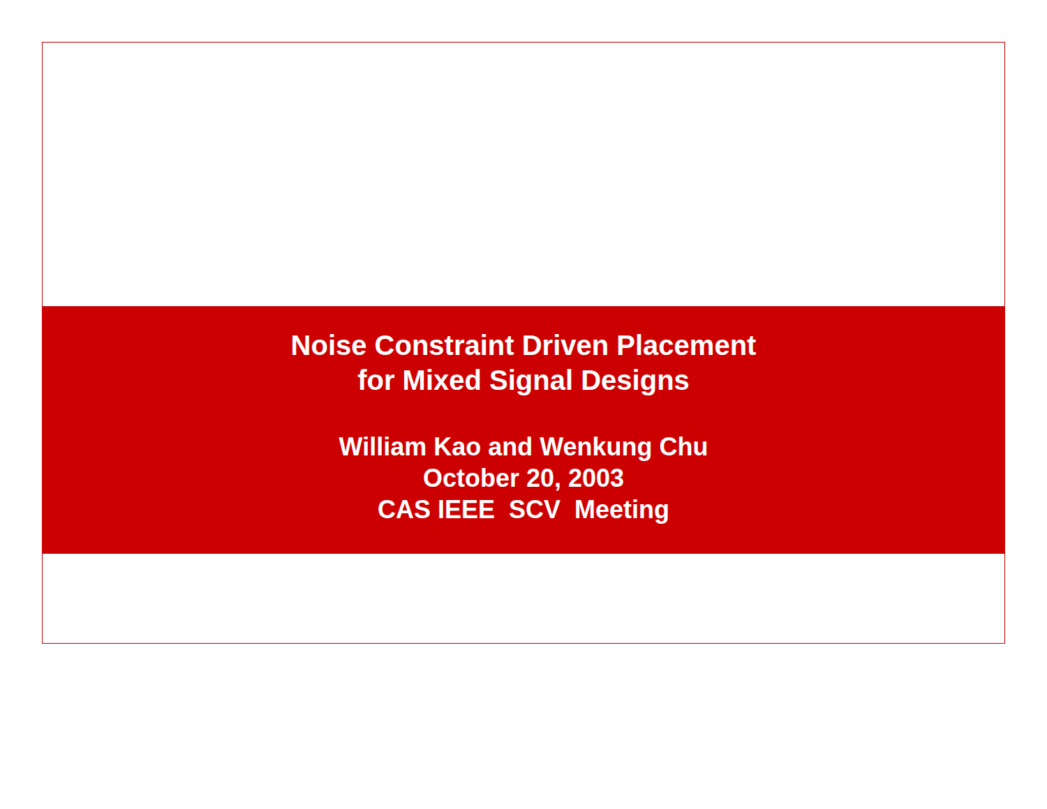Noise Constraint Driven Placement
for Mixed Signal Designs
William Kao and Wenkung Chu
October 20, 2003
CAS IEEE SCV Meeting